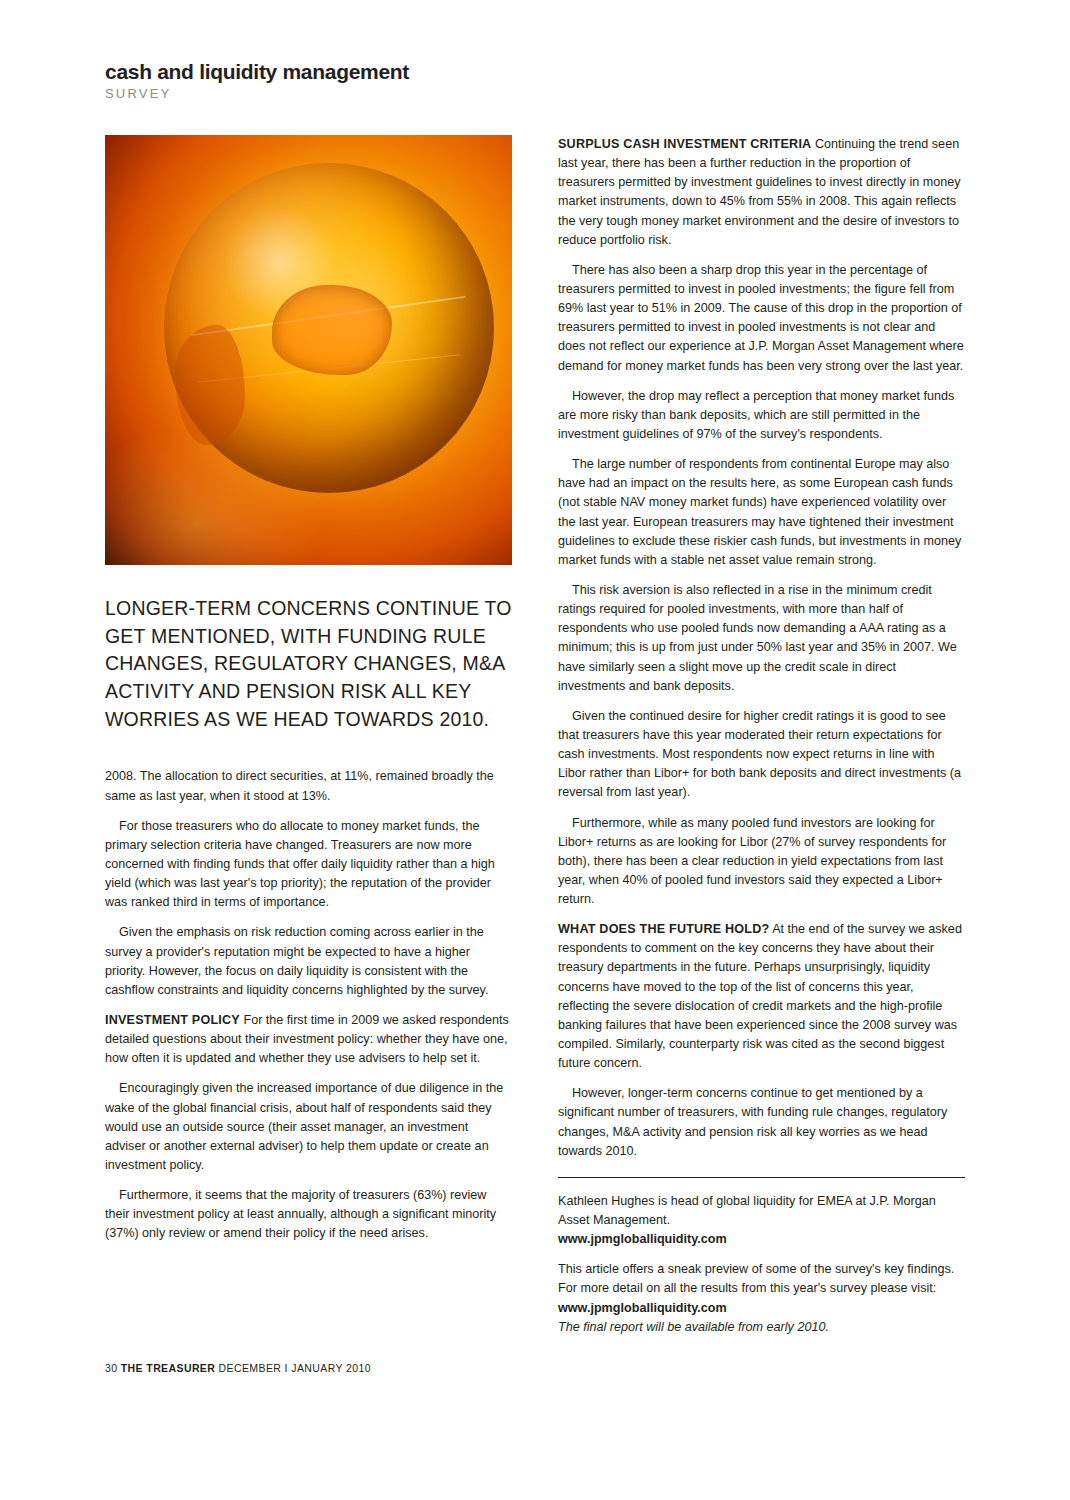cash and liquidity management
Survey
LONGER-TERM CONCERNS CONTINUE TO GET MENTIONED, WITH FUNDING RULE CHANGES, REGULATORY CHANGES, M&A ACTIVITY AND PENSION RISK ALL KEY WORRIES AS WE HEAD TOWARDS 2010.
2008. The allocation to direct securities, at 11%, remained broadly the same as last year, when it stood at 13%.
For those treasurers who do allocate to money market funds, the primary selection criteria have changed. Treasurers are now more concerned with finding funds that offer daily liquidity rather than a high yield (which was last year's top priority); the reputation of the provider was ranked third in terms of importance.
Given the emphasis on risk reduction coming across earlier in the survey a provider's reputation might be expected to have a higher priority. However, the focus on daily liquidity is consistent with the cashflow constraints and liquidity concerns highlighted by the survey.
INVESTMENT POLICY For the first time in 2009 we asked respondents detailed questions about their investment policy: whether they have one, how often it is updated and whether they use advisers to help set it.
Encouragingly given the increased importance of due diligence in the wake of the global financial crisis, about half of respondents said they would use an outside source (their asset manager, an investment adviser or another external adviser) to help them update or create an investment policy.
Furthermore, it seems that the majority of treasurers (63%) review their investment policy at least annually, although a significant minority (37%) only review or amend their policy if the need arises.
SURPLUS CASH INVESTMENT CRITERIA Continuing the trend seen last year, there has been a further reduction in the proportion of treasurers permitted by investment guidelines to invest directly in money market instruments, down to 45% from 55% in 2008. This again reflects the very tough money market environment and the desire of investors to reduce portfolio risk.
There has also been a sharp drop this year in the percentage of treasurers permitted to invest in pooled investments; the figure fell from 69% last year to 51% in 2009. The cause of this drop in the proportion of treasurers permitted to invest in pooled investments is not clear and does not reflect our experience at J.P. Morgan Asset Management where demand for money market funds has been very strong over the last year.
However, the drop may reflect a perception that money market funds are more risky than bank deposits, which are still permitted in the investment guidelines of 97% of the survey's respondents.
The large number of respondents from continental Europe may also have had an impact on the results here, as some European cash funds (not stable NAV money market funds) have experienced volatility over the last year. European treasurers may have tightened their investment guidelines to exclude these riskier cash funds, but investments in money market funds with a stable net asset value remain strong.
This risk aversion is also reflected in a rise in the minimum credit ratings required for pooled investments, with more than half of respondents who use pooled funds now demanding a AAA rating as a minimum; this is up from just under 50% last year and 35% in 2007. We have similarly seen a slight move up the credit scale in direct investments and bank deposits.
Given the continued desire for higher credit ratings it is good to see that treasurers have this year moderated their return expectations for cash investments. Most respondents now expect returns in line with Libor rather than Libor+ for both bank deposits and direct investments (a reversal from last year).
Furthermore, while as many pooled fund investors are looking for Libor+ returns as are looking for Libor (27% of survey respondents for both), there has been a clear reduction in yield expectations from last year, when 40% of pooled fund investors said they expected a Libor+ return.
WHAT DOES THE FUTURE HOLD? At the end of the survey we asked respondents to comment on the key concerns they have about their treasury departments in the future. Perhaps unsurprisingly, liquidity concerns have moved to the top of the list of concerns this year, reflecting the severe dislocation of credit markets and the high-profile banking failures that have been experienced since the 2008 survey was compiled. Similarly, counterparty risk was cited as the second biggest future concern.
However, longer-term concerns continue to get mentioned by a significant number of treasurers, with funding rule changes, regulatory changes, M&A activity and pension risk all key worries as we head towards 2010.
Kathleen Hughes is head of global liquidity for EMEA at J.P. Morgan Asset Management.
www.jpmgloballiquidity.com
This article offers a sneak preview of some of the survey's key findings. For more detail on all the results from this year's survey please visit:
www.jpmgloballiquidity.com
The final report will be available from early 2010.
30 THE TREASURER DECEMBER I JANUARY 2010